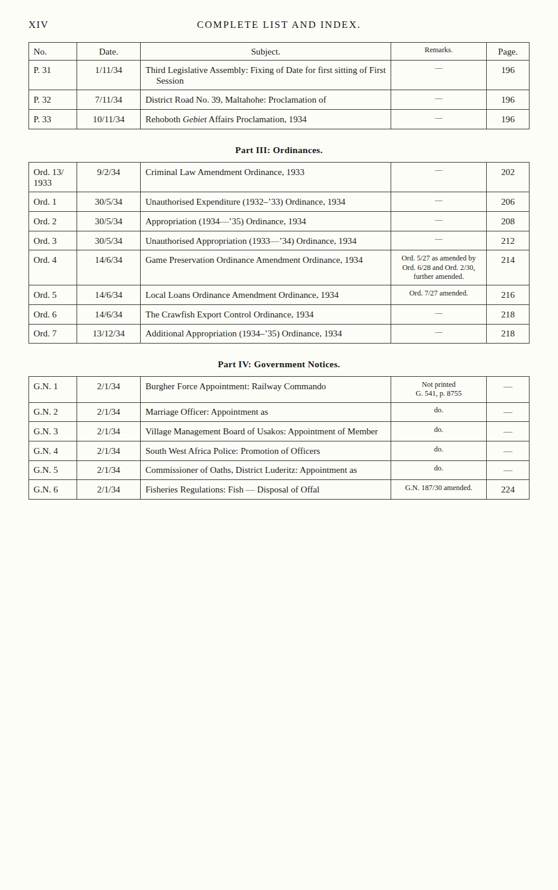XIV
COMPLETE LIST AND INDEX.
| No. | Date. | Subject. | Remarks. | Page. |
| --- | --- | --- | --- | --- |
| P. 31 | 1/11/34 | Third Legislative Assembly: Fixing of Date for first sitting of First Session | — | 196 |
| P. 32 | 7/11/34 | District Road No. 39, Maltahohe: Proclamation of | — | 196 |
| P. 33 | 10/11/34 | Rehoboth Gebiet Affairs Proclamation, 1934 | — | 196 |
| Part III: Ordinances. |
| Ord. 13/ 1933 | 9/2/34 | Criminal Law Amendment Ordinance, 1933 | — | 202 |
| Ord. 1 | 30/5/34 | Unauthorised Expenditure (1932–’33) Ordinance, 1934 | — | 206 |
| Ord. 2 | 30/5/34 | Appropriation (1934—’35) Ordinance, 1934 | — | 208 |
| Ord. 3 | 30/5/34 | Unauthorised Appropriation (1933—’34) Ordinance, 1934 | — | 212 |
| Ord. 4 | 14/6/34 | Game Preservation Ordinance Amendment Ordinance, 1934 | Ord. 5/27 as amended by Ord. 6/28 and Ord. 2/30, further amended. | 214 |
| Ord. 5 | 14/6/34 | Local Loans Ordinance Amendment Ordinance, 1934 | Ord. 7/27 amended. | 216 |
| Ord. 6 | 14/6/34 | The Crawfish Export Control Ordinance, 1934 | — | 218 |
| Ord. 7 | 13/12/34 | Additional Appropriation (1934–’35) Ordinance, 1934 | — | 218 |
| Part IV: Government Notices. |
| G.N. 1 | 2/1/34 | Burgher Force Appointment: Railway Commando | Not printed G. 541, p. 8755 | — |
| G.N. 2 | 2/1/34 | Marriage Officer: Appointment as | do. | — |
| G.N. 3 | 2/1/34 | Village Management Board of Usakos: Appointment of Member | do. | — |
| G.N. 4 | 2/1/34 | South West Africa Police: Promotion of Officers | do. | — |
| G.N. 5 | 2/1/34 | Commissioner of Oaths, District Luderitz: Appointment as | do. | — |
| G.N. 6 | 2/1/34 | Fisheries Regulations: Fish — Disposal of Offal | G.N. 187/30 amended. | 224 |